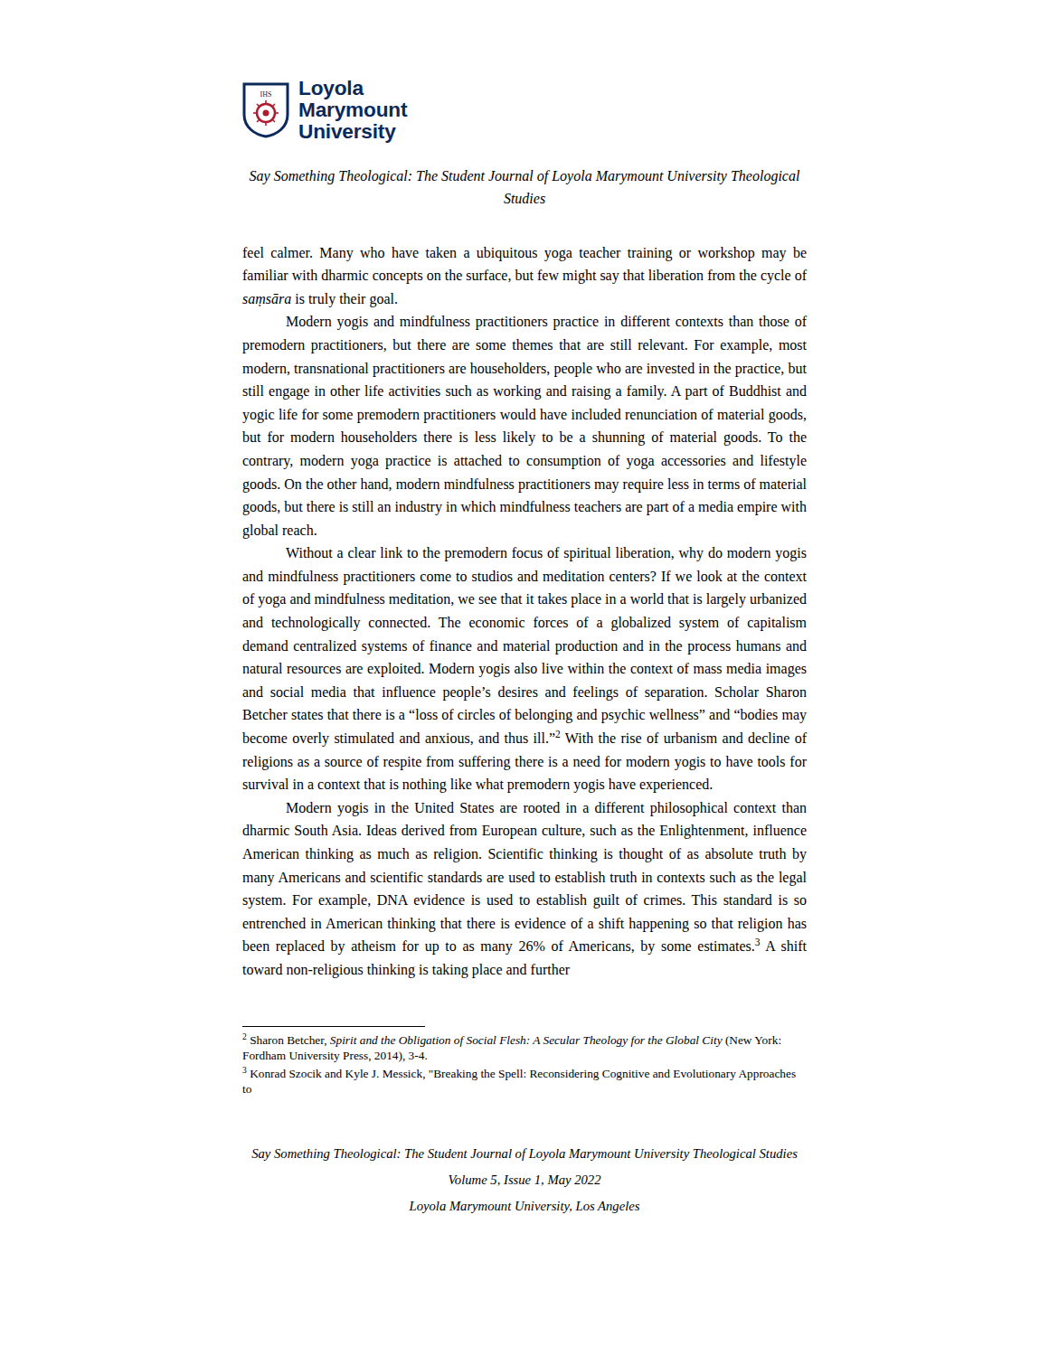IHS
Loyola
Marymount
University
Say Something Theological: The Student Journal of Loyola Marymount University Theological Studies
feel calmer. Many who have taken a ubiquitous yoga teacher training or workshop may be familiar with dharmic concepts on the surface, but few might say that liberation from the cycle of saṃsāra is truly their goal.
Modern yogis and mindfulness practitioners practice in different contexts than those of premodern practitioners, but there are some themes that are still relevant. For example, most modern, transnational practitioners are householders, people who are invested in the practice, but still engage in other life activities such as working and raising a family. A part of Buddhist and yogic life for some premodern practitioners would have included renunciation of material goods, but for modern householders there is less likely to be a shunning of material goods. To the contrary, modern yoga practice is attached to consumption of yoga accessories and lifestyle goods. On the other hand, modern mindfulness practitioners may require less in terms of material goods, but there is still an industry in which mindfulness teachers are part of a media empire with global reach.
Without a clear link to the premodern focus of spiritual liberation, why do modern yogis and mindfulness practitioners come to studios and meditation centers? If we look at the context of yoga and mindfulness meditation, we see that it takes place in a world that is largely urbanized and technologically connected. The economic forces of a globalized system of capitalism demand centralized systems of finance and material production and in the process humans and natural resources are exploited. Modern yogis also live within the context of mass media images and social media that influence people’s desires and feelings of separation. Scholar Sharon Betcher states that there is a “loss of circles of belonging and psychic wellness” and “bodies may become overly stimulated and anxious, and thus ill.”2 With the rise of urbanism and decline of religions as a source of respite from suffering there is a need for modern yogis to have tools for survival in a context that is nothing like what premodern yogis have experienced.
Modern yogis in the United States are rooted in a different philosophical context than dharmic South Asia. Ideas derived from European culture, such as the Enlightenment, influence American thinking as much as religion. Scientific thinking is thought of as absolute truth by many Americans and scientific standards are used to establish truth in contexts such as the legal system. For example, DNA evidence is used to establish guilt of crimes. This standard is so entrenched in American thinking that there is evidence of a shift happening so that religion has been replaced by atheism for up to as many 26% of Americans, by some estimates.3 A shift toward non-religious thinking is taking place and further
2 Sharon Betcher, Spirit and the Obligation of Social Flesh: A Secular Theology for the Global City (New York: Fordham University Press, 2014), 3-4.
3 Konrad Szocik and Kyle J. Messick, "Breaking the Spell: Reconsidering Cognitive and Evolutionary Approaches to
Say Something Theological: The Student Journal of Loyola Marymount University Theological Studies
Volume 5, Issue 1, May 2022
Loyola Marymount University, Los Angeles